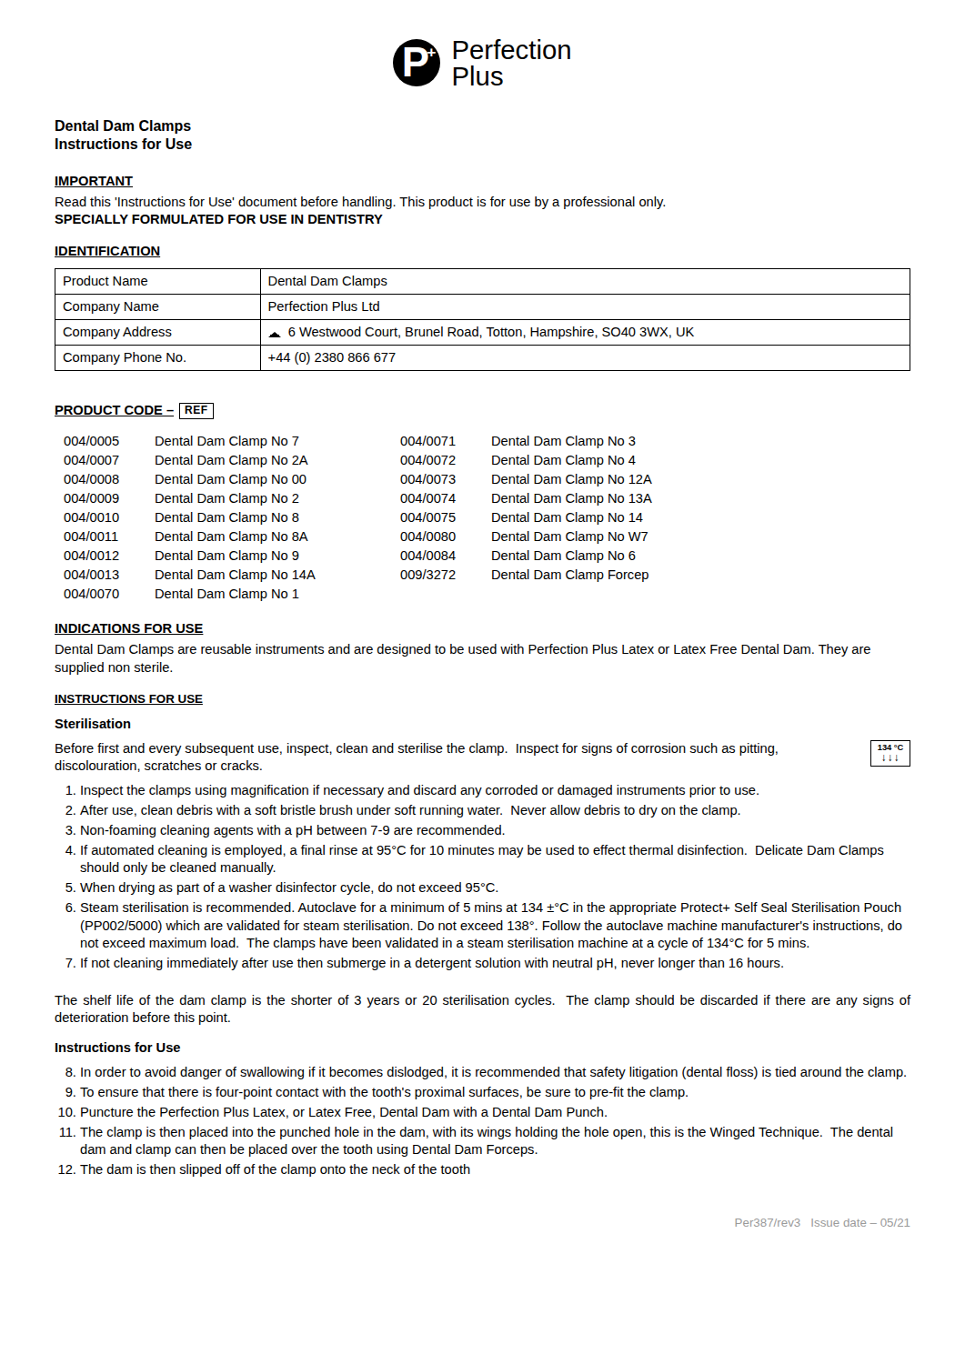P + Perfection Plus
Dental Dam Clamps
Instructions for Use
IMPORTANT
Read this 'Instructions for Use' document before handling. This product is for use by a professional only.
SPECIALLY FORMULATED FOR USE IN DENTISTRY
IDENTIFICATION
| Product Name | Dental Dam Clamps |
| Company Name | Perfection Plus Ltd |
| Company Address | 6 Westwood Court, Brunel Road, Totton, Hampshire, SO40 3WX, UK |
| Company Phone No. | +44 (0) 2380 866 677 |
PRODUCT CODE –
REF
| 004/0005 | Dental Dam Clamp No 7 | 004/0071 | Dental Dam Clamp No 3 |
| 004/0007 | Dental Dam Clamp No 2A | 004/0072 | Dental Dam Clamp No 4 |
| 004/0008 | Dental Dam Clamp No 00 | 004/0073 | Dental Dam Clamp No 12A |
| 004/0009 | Dental Dam Clamp No 2 | 004/0074 | Dental Dam Clamp No 13A |
| 004/0010 | Dental Dam Clamp No 8 | 004/0075 | Dental Dam Clamp No 14 |
| 004/0011 | Dental Dam Clamp No 8A | 004/0080 | Dental Dam Clamp No W7 |
| 004/0012 | Dental Dam Clamp No 9 | 004/0084 | Dental Dam Clamp No 6 |
| 004/0013 | Dental Dam Clamp No 14A | 009/3272 | Dental Dam Clamp Forcep |
| 004/0070 | Dental Dam Clamp No 1 | | |
INDICATIONS FOR USE
Dental Dam Clamps are reusable instruments and are designed to be used with Perfection Plus Latex or Latex Free Dental Dam. They are supplied non sterile.
INSTRUCTIONS FOR USE
Sterilisation
134 °C ↓↓↓
Before first and every subsequent use, inspect, clean and sterilise the clamp. Inspect for signs of corrosion such as pitting, discolouration, scratches or cracks.
Inspect the clamps using magnification if necessary and discard any corroded or damaged instruments prior to use.
After use, clean debris with a soft bristle brush under soft running water. Never allow debris to dry on the clamp.
Non-foaming cleaning agents with a pH between 7-9 are recommended.
If automated cleaning is employed, a final rinse at 95°C for 10 minutes may be used to effect thermal disinfection. Delicate Dam Clamps should only be cleaned manually.
When drying as part of a washer disinfector cycle, do not exceed 95°C.
Steam sterilisation is recommended. Autoclave for a minimum of 5 mins at 134 ±°C in the appropriate Protect+ Self Seal Sterilisation Pouch (PP002/5000) which are validated for steam sterilisation. Do not exceed 138°. Follow the autoclave machine manufacturer's instructions, do not exceed maximum load. The clamps have been validated in a steam sterilisation machine at a cycle of 134°C for 5 mins.
If not cleaning immediately after use then submerge in a detergent solution with neutral pH, never longer than 16 hours.
The shelf life of the dam clamp is the shorter of 3 years or 20 sterilisation cycles. The clamp should be discarded if there are any signs of deterioration before this point.
Instructions for Use
In order to avoid danger of swallowing if it becomes dislodged, it is recommended that safety litigation (dental floss) is tied around the clamp.
To ensure that there is four-point contact with the tooth's proximal surfaces, be sure to pre-fit the clamp.
Puncture the Perfection Plus Latex, or Latex Free, Dental Dam with a Dental Dam Punch.
The clamp is then placed into the punched hole in the dam, with its wings holding the hole open, this is the Winged Technique. The dental dam and clamp can then be placed over the tooth using Dental Dam Forceps.
The dam is then slipped off of the clamp onto the neck of the tooth
Per387/rev3 Issue date – 05/21